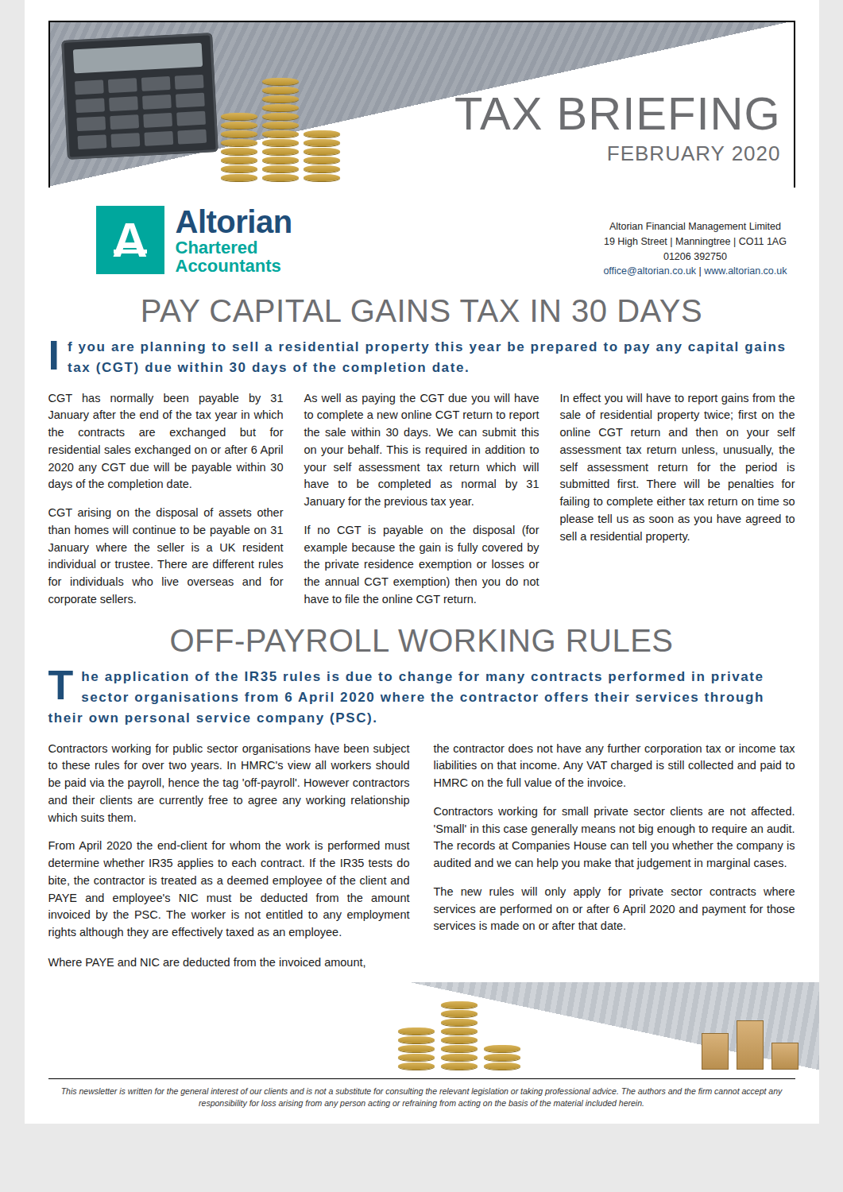TAX BRIEFING
FEBRUARY 2020
A
Altorian
Chartered
Accountants
Altorian Financial Management Limited
19 High Street | Manningtree | CO11 1AG
01206 392750
office@altorian.co.uk | www.altorian.co.uk
PAY CAPITAL GAINS TAX IN 30 DAYS
If you are planning to sell a residential property this year be prepared to pay any capital gains tax (CGT) due within 30 days of the completion date.
CGT has normally been payable by 31 January after the end of the tax year in which the contracts are exchanged but for residential sales exchanged on or after 6 April 2020 any CGT due will be payable within 30 days of the completion date.
CGT arising on the disposal of assets other than homes will continue to be payable on 31 January where the seller is a UK resident individual or trustee. There are different rules for individuals who live overseas and for corporate sellers.
As well as paying the CGT due you will have to complete a new online CGT return to report the sale within 30 days. We can submit this on your behalf. This is required in addition to your self assessment tax return which will have to be completed as normal by 31 January for the previous tax year.
If no CGT is payable on the disposal (for example because the gain is fully covered by the private residence exemption or losses or the annual CGT exemption) then you do not have to file the online CGT return.
In effect you will have to report gains from the sale of residential property twice; first on the online CGT return and then on your self assessment tax return unless, unusually, the self assessment return for the period is submitted first. There will be penalties for failing to complete either tax return on time so please tell us as soon as you have agreed to sell a residential property.
OFF-PAYROLL WORKING RULES
The application of the IR35 rules is due to change for many contracts performed in private sector organisations from 6 April 2020 where the contractor offers their services through their own personal service company (PSC).
Contractors working for public sector organisations have been subject to these rules for over two years. In HMRC's view all workers should be paid via the payroll, hence the tag 'off-payroll'. However contractors and their clients are currently free to agree any working relationship which suits them.
From April 2020 the end-client for whom the work is performed must determine whether IR35 applies to each contract. If the IR35 tests do bite, the contractor is treated as a deemed employee of the client and PAYE and employee's NIC must be deducted from the amount invoiced by the PSC. The worker is not entitled to any employment rights although they are effectively taxed as an employee.
the contractor does not have any further corporation tax or income tax liabilities on that income. Any VAT charged is still collected and paid to HMRC on the full value of the invoice.
Contractors working for small private sector clients are not affected. 'Small' in this case generally means not big enough to require an audit. The records at Companies House can tell you whether the company is audited and we can help you make that judgement in marginal cases.
The new rules will only apply for private sector contracts where services are performed on or after 6 April 2020 and payment for those services is made on or after that date.
Where PAYE and NIC are deducted from the invoiced amount,
This newsletter is written for the general interest of our clients and is not a substitute for consulting the relevant legislation or taking professional advice. The authors and the firm cannot accept any responsibility for loss arising from any person acting or refraining from acting on the basis of the material included herein.